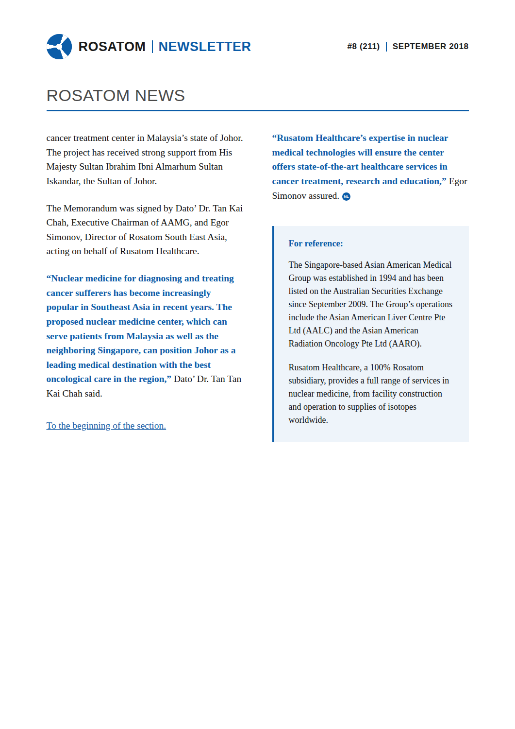ROS ATOM NEWSLETTER
#8 (211) SEPTEMBER 2018
ROSATOM NEWS
cancer treatment center in Malaysia’s state of Johor. The project has received strong support from His Majesty Sultan Ibrahim Ibni Almarhum Sultan Iskandar, the Sultan of Johor.
The Memorandum was signed by Dato’ Dr. Tan Kai Chah, Executive Chairman of AAMG, and Egor Simonov, Director of Rosatom South East Asia, acting on behalf of Rusatom Healthcare.
“Nuclear medicine for diagnosing and treating cancer sufferers has become increasingly popular in Southeast Asia in recent years. The proposed nuclear medicine center, which can serve patients from Malaysia as well as the neighboring Singapore, can position Johor as a leading medical destination with the best oncological care in the region,” Dato’ Dr. Tan Tan Kai Chah said.
To the beginning of the section.
“Rusatom Healthcare’s expertise in nuclear medical technologies will ensure the center offers state-of-the-art healthcare services in cancer treatment, research and education,” Egor Simonov assured. NL
For reference:
The Singapore-based Asian American Medical Group was established in 1994 and has been listed on the Australian Securities Exchange since September 2009. The Group’s operations include the Asian American Liver Centre Pte Ltd (AALC) and the Asian American Radiation Oncology Pte Ltd (AARO).
Rusatom Healthcare, a 100% Rosatom subsidiary, provides a full range of services in nuclear medicine, from facility construction and operation to supplies of isotopes worldwide.